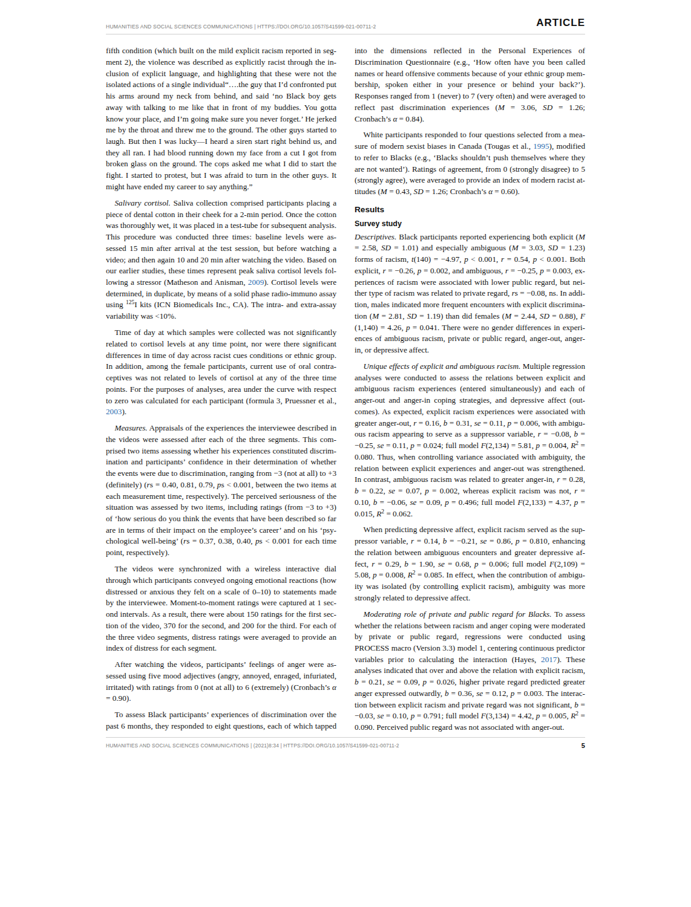Humanities and Social Sciences Communications | https://doi.org/10.1057/s41599-021-00711-2
ARTICLE
fifth condition (which built on the mild explicit racism reported in segment 2), the violence was described as explicitly racist through the inclusion of explicit language, and highlighting that these were not the isolated actions of a single individual“….the guy that I’d confronted put his arms around my neck from behind, and said ‘no Black boy gets away with talking to me like that in front of my buddies. You gotta know your place, and I’m going make sure you never forget.’ He jerked me by the throat and threw me to the ground. The other guys started to laugh. But then I was lucky—I heard a siren start right behind us, and they all ran. I had blood running down my face from a cut I got from broken glass on the ground. The cops asked me what I did to start the fight. I started to protest, but I was afraid to turn in the other guys. It might have ended my career to say anything.”
Salivary cortisol. Saliva collection comprised participants placing a piece of dental cotton in their cheek for a 2-min period. Once the cotton was thoroughly wet, it was placed in a test-tube for subsequent analysis. This procedure was conducted three times: baseline levels were assessed 15 min after arrival at the test session, but before watching a video; and then again 10 and 20 min after watching the video. Based on our earlier studies, these times represent peak saliva cortisol levels following a stressor (Matheson and Anisman, 2009). Cortisol levels were determined, in duplicate, by means of a solid phase radio-immuno assay using 125I kits (ICN Biomedicals Inc., CA). The intra- and extra-assay variability was <10%.
Time of day at which samples were collected was not significantly related to cortisol levels at any time point, nor were there significant differences in time of day across racist cues conditions or ethnic group. In addition, among the female participants, current use of oral contraceptives was not related to levels of cortisol at any of the three time points. For the purposes of analyses, area under the curve with respect to zero was calculated for each participant (formula 3, Pruessner et al., 2003).
Measures. Appraisals of the experiences the interviewee described in the videos were assessed after each of the three segments. This comprised two items assessing whether his experiences constituted discrimination and participants’ confidence in their determination of whether the events were due to discrimination, ranging from −3 (not at all) to +3 (definitely) (rs = 0.40, 0.81, 0.79, ps < 0.001, between the two items at each measurement time, respectively). The perceived seriousness of the situation was assessed by two items, including ratings (from −3 to +3) of ‘how serious do you think the events that have been described so far are in terms of their impact on the employee’s career’ and on his ‘psychological well-being’ (rs = 0.37, 0.38, 0.40, ps < 0.001 for each time point, respectively).
The videos were synchronized with a wireless interactive dial through which participants conveyed ongoing emotional reactions (how distressed or anxious they felt on a scale of 0–10) to statements made by the interviewee. Moment-to-moment ratings were captured at 1 second intervals. As a result, there were about 150 ratings for the first section of the video, 370 for the second, and 200 for the third. For each of the three video segments, distress ratings were averaged to provide an index of distress for each segment.
After watching the videos, participants’ feelings of anger were assessed using five mood adjectives (angry, annoyed, enraged, infuriated, irritated) with ratings from 0 (not at all) to 6 (extremely) (Cronbach’s α = 0.90).
To assess Black participants’ experiences of discrimination over the past 6 months, they responded to eight questions, each of which tapped into the dimensions reflected in the Personal Experiences of Discrimination Questionnaire (e.g., ‘How often have you been called names or heard offensive comments because of your ethnic group membership, spoken either in your presence or behind your back?’). Responses ranged from 1 (never) to 7 (very often) and were averaged to reflect past discrimination experiences (M = 3.06, SD = 1.26; Cronbach’s α = 0.84).
White participants responded to four questions selected from a measure of modern sexist biases in Canada (Tougas et al., 1995), modified to refer to Blacks (e.g., ‘Blacks shouldn’t push themselves where they are not wanted’). Ratings of agreement, from 0 (strongly disagree) to 5 (strongly agree), were averaged to provide an index of modern racist attitudes (M = 0.43, SD = 1.26; Cronbach’s α = 0.60).
Results
Survey study
Descriptives. Black participants reported experiencing both explicit (M = 2.58, SD = 1.01) and especially ambiguous (M = 3.03, SD = 1.23) forms of racism, t(140) = −4.97, p < 0.001, r = 0.54, p < 0.001. Both explicit, r = −0.26, p = 0.002, and ambiguous, r = −0.25, p = 0.003, experiences of racism were associated with lower public regard, but neither type of racism was related to private regard, rs = −0.08, ns. In addition, males indicated more frequent encounters with explicit discrimination (M = 2.81, SD = 1.19) than did females (M = 2.44, SD = 0.88), F (1,140) = 4.26, p = 0.041. There were no gender differences in experiences of ambiguous racism, private or public regard, anger-out, anger-in, or depressive affect.
Unique effects of explicit and ambiguous racism. Multiple regression analyses were conducted to assess the relations between explicit and ambiguous racism experiences (entered simultaneously) and each of anger-out and anger-in coping strategies, and depressive affect (outcomes). As expected, explicit racism experiences were associated with greater anger-out, r = 0.16, b = 0.31, se = 0.11, p = 0.006, with ambiguous racism appearing to serve as a suppressor variable, r = −0.08, b = −0.25, se = 0.11, p = 0.024; full model F(2,134) = 5.81, p = 0.004, R2 = 0.080. Thus, when controlling variance associated with ambiguity, the relation between explicit experiences and anger-out was strengthened. In contrast, ambiguous racism was related to greater anger-in, r = 0.28, b = 0.22, se = 0.07, p = 0.002, whereas explicit racism was not, r = 0.10, b = −0.06, se = 0.09, p = 0.496; full model F(2,133) = 4.37, p = 0.015, R2 = 0.062.
When predicting depressive affect, explicit racism served as the suppressor variable, r = 0.14, b = −0.21, se = 0.86, p = 0.810, enhancing the relation between ambiguous encounters and greater depressive affect, r = 0.29, b = 1.90, se = 0.68, p = 0.006; full model F(2,109) = 5.08, p = 0.008, R2 = 0.085. In effect, when the contribution of ambiguity was isolated (by controlling explicit racism), ambiguity was more strongly related to depressive affect.
Moderating role of private and public regard for Blacks. To assess whether the relations between racism and anger coping were moderated by private or public regard, regressions were conducted using PROCESS macro (Version 3.3) model 1, centering continuous predictor variables prior to calculating the interaction (Hayes, 2017). These analyses indicated that over and above the relation with explicit racism, b = 0.21, se = 0.09, p = 0.026, higher private regard predicted greater anger expressed outwardly, b = 0.36, se = 0.12, p = 0.003. The interaction between explicit racism and private regard was not significant, b = −0.03, se = 0.10, p = 0.791; full model F(3,134) = 4.42, p = 0.005, R2 = 0.090. Perceived public regard was not associated with anger-out.
Humanities and Social Sciences Communications | (2021)8:34 | https://doi.org/10.1057/s41599-021-00711-2
5